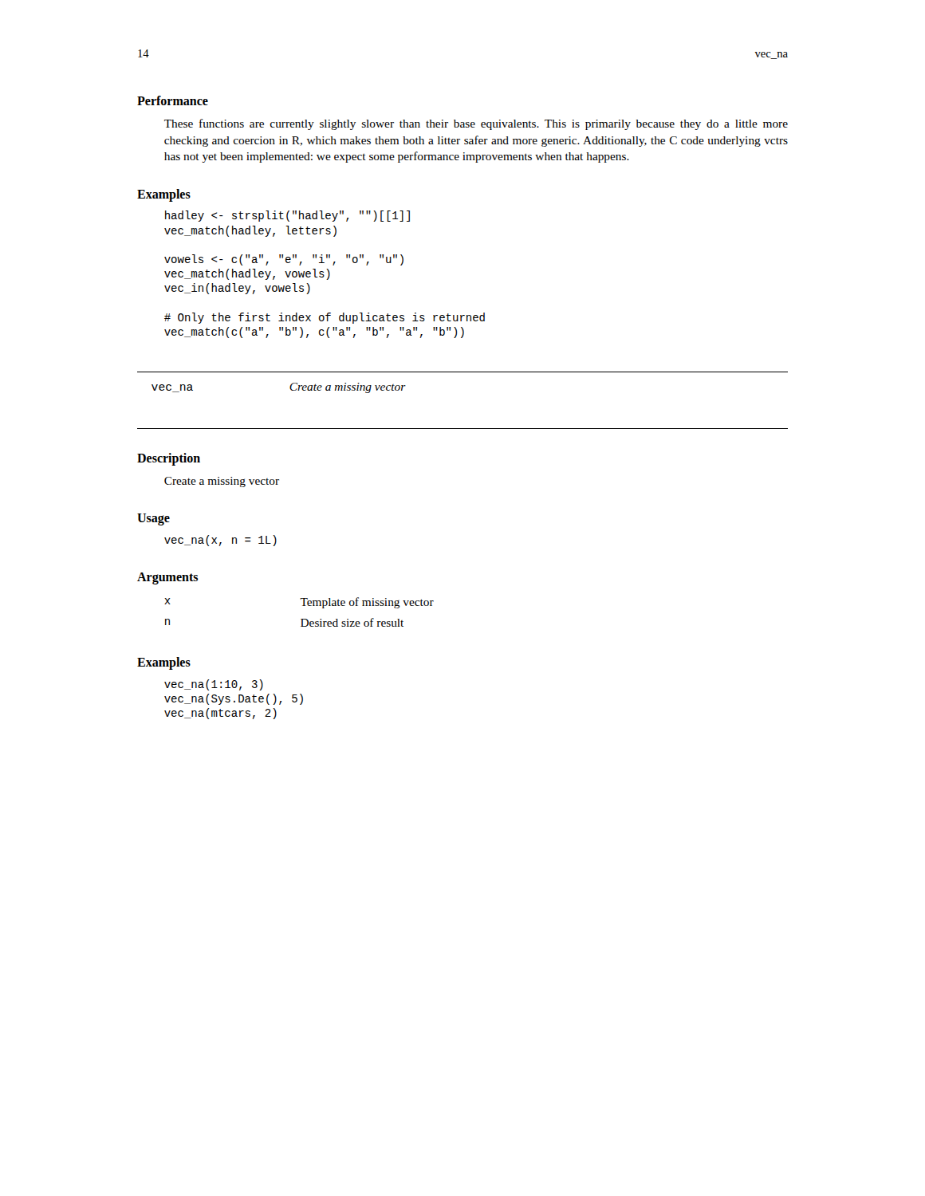14 vec_na
Performance
These functions are currently slightly slower than their base equivalents. This is primarily because they do a little more checking and coercion in R, which makes them both a litter safer and more generic. Additionally, the C code underlying vctrs has not yet been implemented: we expect some performance improvements when that happens.
Examples
hadley <- strsplit("hadley", "")[[1]]
vec_match(hadley, letters)

vowels <- c("a", "e", "i", "o", "u")
vec_match(hadley, vowels)
vec_in(hadley, vowels)

# Only the first index of duplicates is returned
vec_match(c("a", "b"), c("a", "b", "a", "b"))
vec_na Create a missing vector
Description
Create a missing vector
Usage
vec_na(x, n = 1L)
Arguments
| x | Template of missing vector |
| n | Desired size of result |
Examples
vec_na(1:10, 3)
vec_na(Sys.Date(), 5)
vec_na(mtcars, 2)